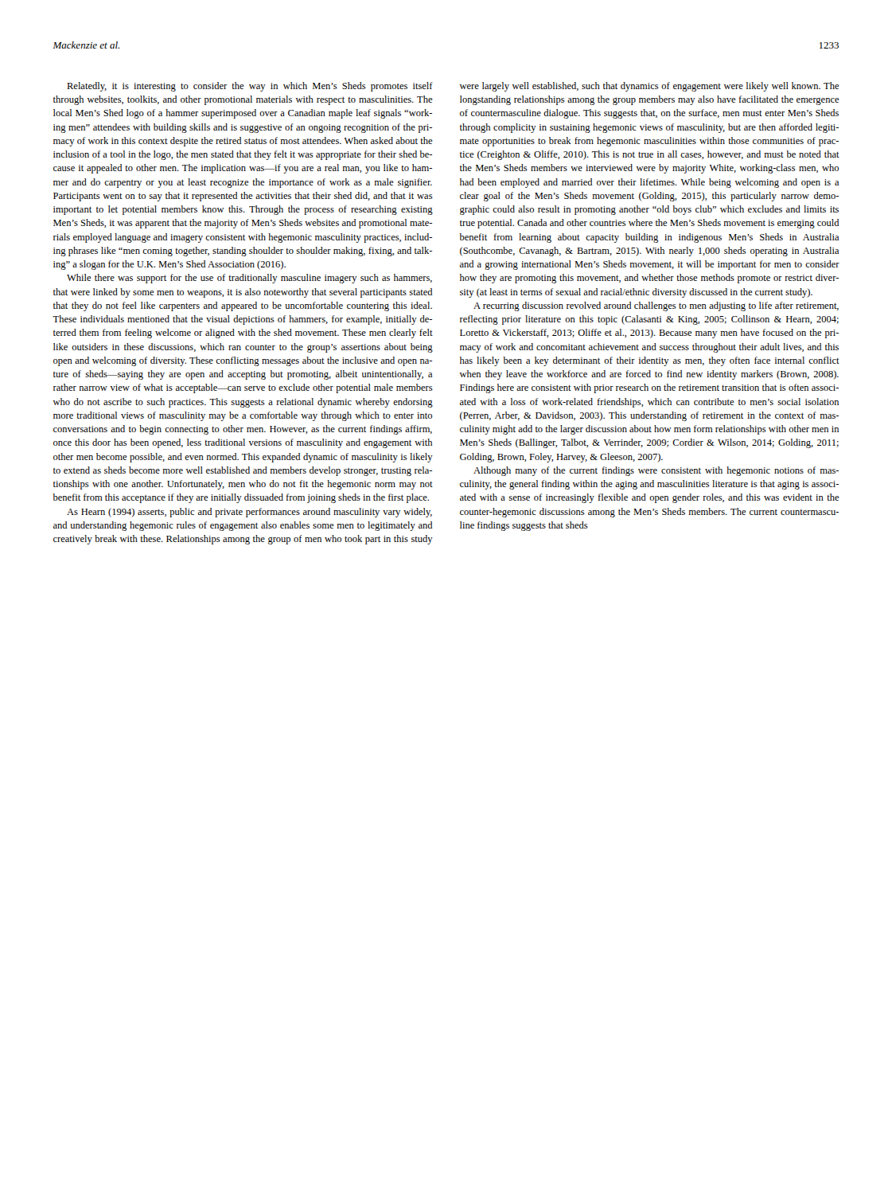Mackenzie et al. 1233
Relatedly, it is interesting to consider the way in which Men’s Sheds promotes itself through websites, toolkits, and other promotional materials with respect to masculinities. The local Men’s Shed logo of a hammer superimposed over a Canadian maple leaf signals “working men” attendees with building skills and is suggestive of an ongoing recognition of the primacy of work in this context despite the retired status of most attendees. When asked about the inclusion of a tool in the logo, the men stated that they felt it was appropriate for their shed because it appealed to other men. The implication was—if you are a real man, you like to hammer and do carpentry or you at least recognize the importance of work as a male signifier. Participants went on to say that it represented the activities that their shed did, and that it was important to let potential members know this. Through the process of researching existing Men’s Sheds, it was apparent that the majority of Men’s Sheds websites and promotional materials employed language and imagery consistent with hegemonic masculinity practices, including phrases like “men coming together, standing shoulder to shoulder making, fixing, and talking” a slogan for the U.K. Men’s Shed Association (2016).
While there was support for the use of traditionally masculine imagery such as hammers, that were linked by some men to weapons, it is also noteworthy that several participants stated that they do not feel like carpenters and appeared to be uncomfortable countering this ideal. These individuals mentioned that the visual depictions of hammers, for example, initially deterred them from feeling welcome or aligned with the shed movement. These men clearly felt like outsiders in these discussions, which ran counter to the group’s assertions about being open and welcoming of diversity. These conflicting messages about the inclusive and open nature of sheds—saying they are open and accepting but promoting, albeit unintentionally, a rather narrow view of what is acceptable—can serve to exclude other potential male members who do not ascribe to such practices. This suggests a relational dynamic whereby endorsing more traditional views of masculinity may be a comfortable way through which to enter into conversations and to begin connecting to other men. However, as the current findings affirm, once this door has been opened, less traditional versions of masculinity and engagement with other men become possible, and even normed. This expanded dynamic of masculinity is likely to extend as sheds become more well established and members develop stronger, trusting relationships with one another. Unfortunately, men who do not fit the hegemonic norm may not benefit from this acceptance if they are initially dissuaded from joining sheds in the first place.
As Hearn (1994) asserts, public and private performances around masculinity vary widely, and understanding hegemonic rules of engagement also enables some men to legitimately and creatively break with these. Relationships among the group of men who took part in this study were largely well established, such that dynamics of engagement were likely well known. The longstanding relationships among the group members may also have facilitated the emergence of countermasculine dialogue. This suggests that, on the surface, men must enter Men’s Sheds through complicity in sustaining hegemonic views of masculinity, but are then afforded legitimate opportunities to break from hegemonic masculinities within those communities of practice (Creighton & Oliffe, 2010). This is not true in all cases, however, and must be noted that the Men’s Sheds members we interviewed were by majority White, working-class men, who had been employed and married over their lifetimes. While being welcoming and open is a clear goal of the Men’s Sheds movement (Golding, 2015), this particularly narrow demographic could also result in promoting another “old boys club” which excludes and limits its true potential. Canada and other countries where the Men’s Sheds movement is emerging could benefit from learning about capacity building in indigenous Men’s Sheds in Australia (Southcombe, Cavanagh, & Bartram, 2015). With nearly 1,000 sheds operating in Australia and a growing international Men’s Sheds movement, it will be important for men to consider how they are promoting this movement, and whether those methods promote or restrict diversity (at least in terms of sexual and racial/ethnic diversity discussed in the current study).
A recurring discussion revolved around challenges to men adjusting to life after retirement, reflecting prior literature on this topic (Calasanti & King, 2005; Collinson & Hearn, 2004; Loretto & Vickerstaff, 2013; Oliffe et al., 2013). Because many men have focused on the primacy of work and concomitant achievement and success throughout their adult lives, and this has likely been a key determinant of their identity as men, they often face internal conflict when they leave the workforce and are forced to find new identity markers (Brown, 2008). Findings here are consistent with prior research on the retirement transition that is often associated with a loss of work-related friendships, which can contribute to men’s social isolation (Perren, Arber, & Davidson, 2003). This understanding of retirement in the context of masculinity might add to the larger discussion about how men form relationships with other men in Men’s Sheds (Ballinger, Talbot, & Verrinder, 2009; Cordier & Wilson, 2014; Golding, 2011; Golding, Brown, Foley, Harvey, & Gleeson, 2007).
Although many of the current findings were consistent with hegemonic notions of masculinity, the general finding within the aging and masculinities literature is that aging is associated with a sense of increasingly flexible and open gender roles, and this was evident in the counter-hegemonic discussions among the Men’s Sheds members. The current countermasculine findings suggests that sheds